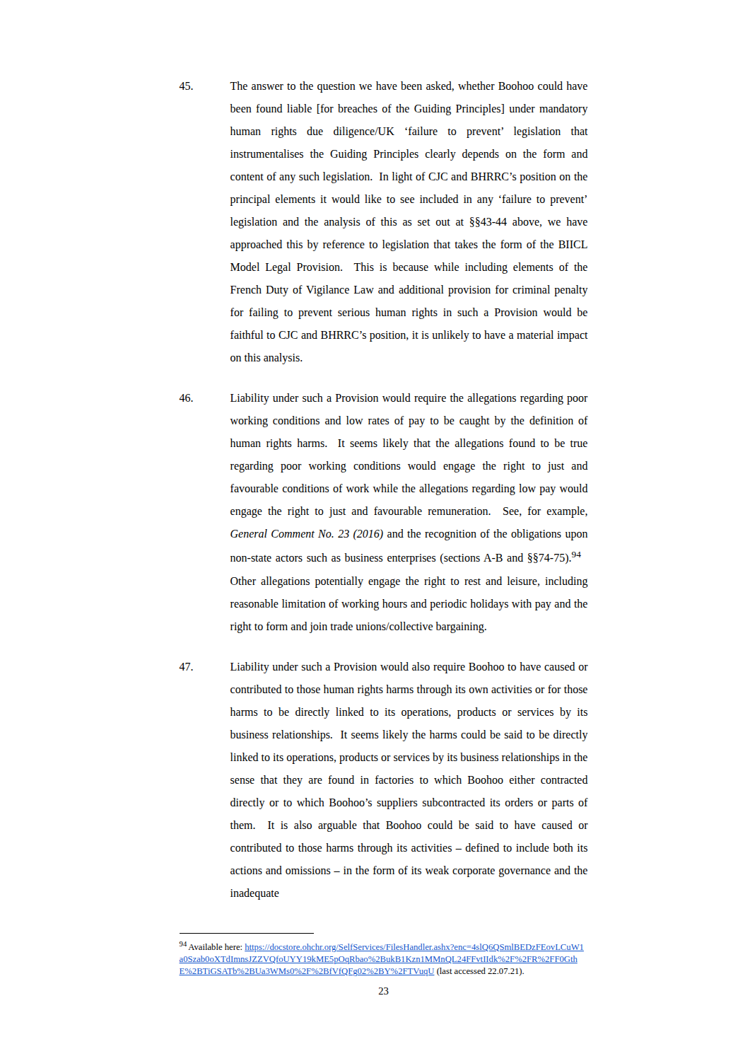45. The answer to the question we have been asked, whether Boohoo could have been found liable [for breaches of the Guiding Principles] under mandatory human rights due diligence/UK ‘failure to prevent’ legislation that instrumentalises the Guiding Principles clearly depends on the form and content of any such legislation. In light of CJC and BHRRC’s position on the principal elements it would like to see included in any ‘failure to prevent’ legislation and the analysis of this as set out at §§43-44 above, we have approached this by reference to legislation that takes the form of the BIICL Model Legal Provision. This is because while including elements of the French Duty of Vigilance Law and additional provision for criminal penalty for failing to prevent serious human rights in such a Provision would be faithful to CJC and BHRRC’s position, it is unlikely to have a material impact on this analysis.
46. Liability under such a Provision would require the allegations regarding poor working conditions and low rates of pay to be caught by the definition of human rights harms. It seems likely that the allegations found to be true regarding poor working conditions would engage the right to just and favourable conditions of work while the allegations regarding low pay would engage the right to just and favourable remuneration. See, for example, General Comment No. 23 (2016) and the recognition of the obligations upon non-state actors such as business enterprises (sections A-B and §§74-75).94 Other allegations potentially engage the right to rest and leisure, including reasonable limitation of working hours and periodic holidays with pay and the right to form and join trade unions/collective bargaining.
47. Liability under such a Provision would also require Boohoo to have caused or contributed to those human rights harms through its own activities or for those harms to be directly linked to its operations, products or services by its business relationships. It seems likely the harms could be said to be directly linked to its operations, products or services by its business relationships in the sense that they are found in factories to which Boohoo either contracted directly or to which Boohoo’s suppliers subcontracted its orders or parts of them. It is also arguable that Boohoo could be said to have caused or contributed to those harms through its activities – defined to include both its actions and omissions – in the form of its weak corporate governance and the inadequate
94Available here: https://docstore.ohchr.org/SelfServices/FilesHandler.ashx?enc=4slQ6QSmlBEDzFEovLCuW1a0Szab0oXTdImnsJZZVQfoUYY19kME5pOqRbao%2BukB1Kzn1MMnQL24FFvtIIdk%2F%2FR%2FF0GthE%2BTiGSATb%2BUa3WMs0%2F%2BfVfQFg02%2BY%2FTVuqU (last accessed 22.07.21).
23